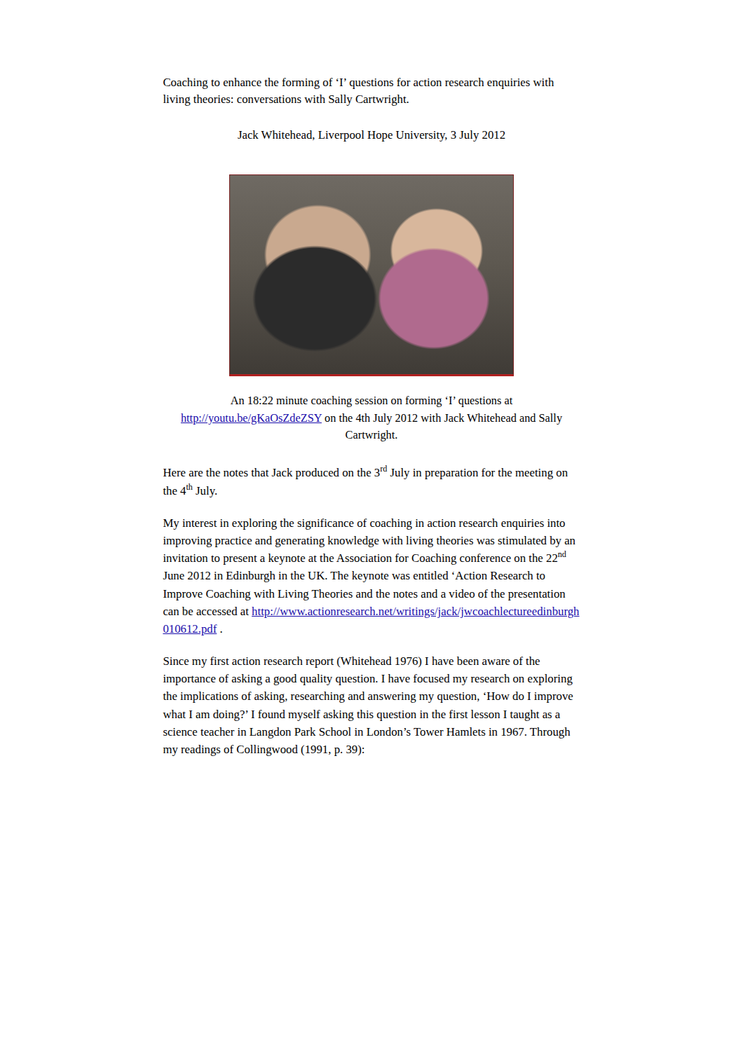Coaching to enhance the forming of ‘I’ questions for action research enquiries with living theories: conversations with Sally Cartwright.
Jack Whitehead, Liverpool Hope University, 3 July 2012
An 18:22 minute coaching session on forming ‘I’ questions at
http://youtu.be/gKaOsZdeZSY on the 4th July 2012 with Jack Whitehead and Sally Cartwright.
Here are the notes that Jack produced on the 3rd July in preparation for the meeting on the 4th July.
My interest in exploring the significance of coaching in action research enquiries into improving practice and generating knowledge with living theories was stimulated by an invitation to present a keynote at the Association for Coaching conference on the 22nd June 2012 in Edinburgh in the UK. The keynote was entitled ‘Action Research to Improve Coaching with Living Theories and the notes and a video of the presentation can be accessed at http://www.actionresearch.net/writings/jack/jwcoachlectureedinburgh010612.pdf .
Since my first action research report (Whitehead 1976) I have been aware of the importance of asking a good quality question. I have focused my research on exploring the implications of asking, researching and answering my question, ‘How do I improve what I am doing?’ I found myself asking this question in the first lesson I taught as a science teacher in Langdon Park School in London’s Tower Hamlets in 1967. Through my readings of Collingwood (1991, p. 39):